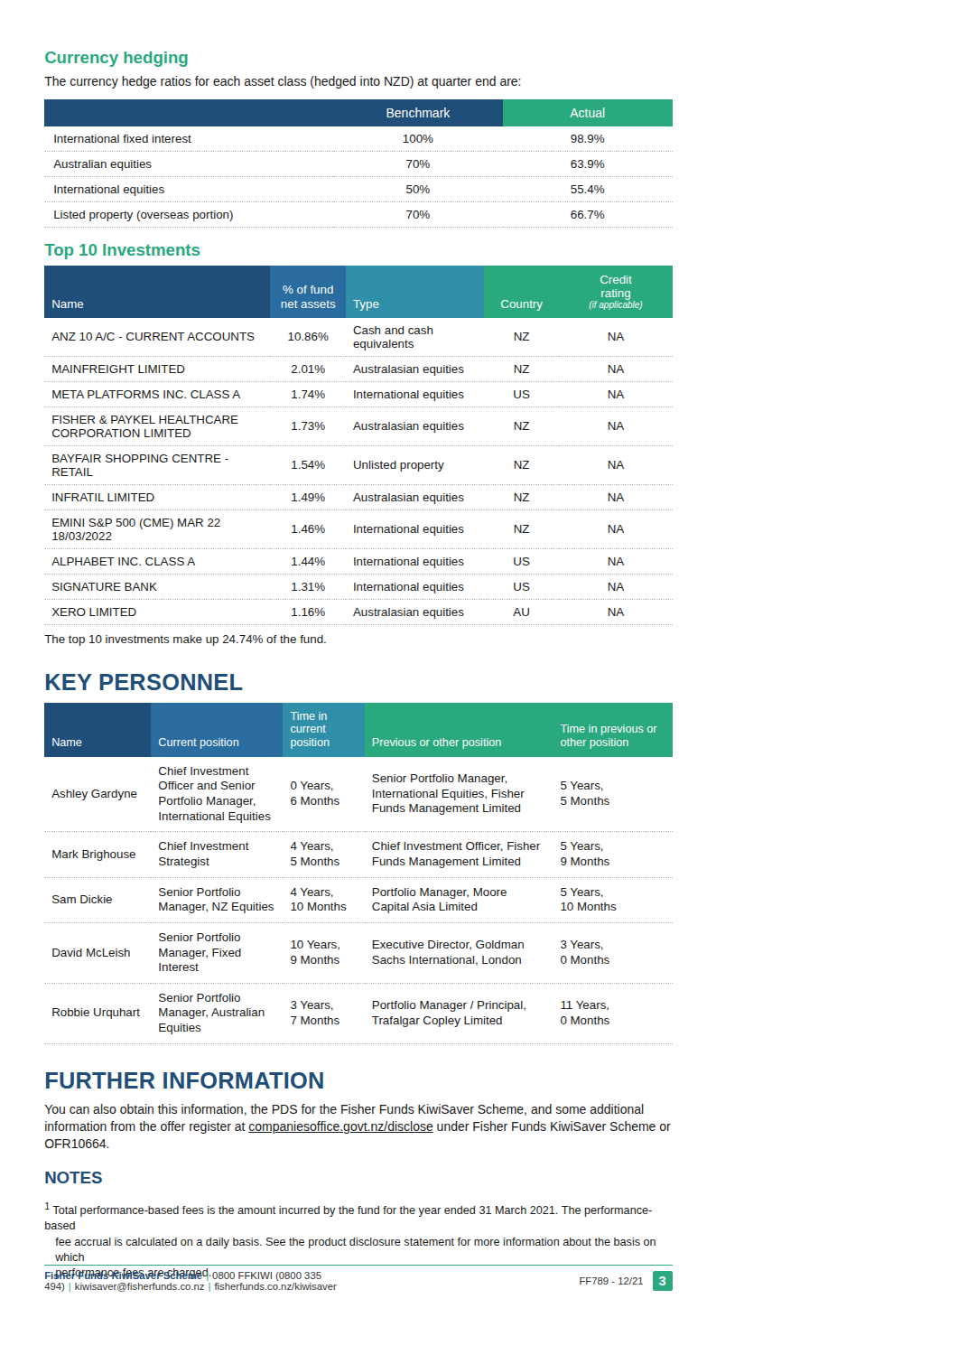Currency hedging
The currency hedge ratios for each asset class (hedged into NZD) at quarter end are:
| | Benchmark | Actual |
| --- | --- | --- |
| International fixed interest | 100% | 98.9% |
| Australian equities | 70% | 63.9% |
| International equities | 50% | 55.4% |
| Listed property (overseas portion) | 70% | 66.7% |
Top 10 Investments
| Name | % of fund net assets | Type | Country | Credit rating (if applicable) |
| --- | --- | --- | --- | --- |
| ANZ 10 A/C - CURRENT ACCOUNTS | 10.86% | Cash and cash equivalents | NZ | NA |
| MAINFREIGHT LIMITED | 2.01% | Australasian equities | NZ | NA |
| META PLATFORMS INC. CLASS A | 1.74% | International equities | US | NA |
| FISHER & PAYKEL HEALTHCARE CORPORATION LIMITED | 1.73% | Australasian equities | NZ | NA |
| BAYFAIR SHOPPING CENTRE - RETAIL | 1.54% | Unlisted property | NZ | NA |
| INFRATIL LIMITED | 1.49% | Australasian equities | NZ | NA |
| EMINI S&P 500 (CME) MAR 22 18/03/2022 | 1.46% | International equities | NZ | NA |
| ALPHABET INC. CLASS A | 1.44% | International equities | US | NA |
| SIGNATURE BANK | 1.31% | International equities | US | NA |
| XERO LIMITED | 1.16% | Australasian equities | AU | NA |
The top 10 investments make up 24.74% of the fund.
KEY PERSONNEL
| Name | Current position | Time in current position | Previous or other position | Time in previous or other position |
| --- | --- | --- | --- | --- |
| Ashley Gardyne | Chief Investment Officer and Senior Portfolio Manager, International Equities | 0 Years, 6 Months | Senior Portfolio Manager, International Equities, Fisher Funds Management Limited | 5 Years, 5 Months |
| Mark Brighouse | Chief Investment Strategist | 4 Years, 5 Months | Chief Investment Officer, Fisher Funds Management Limited | 5 Years, 9 Months |
| Sam Dickie | Senior Portfolio Manager, NZ Equities | 4 Years, 10 Months | Portfolio Manager, Moore Capital Asia Limited | 5 Years, 10 Months |
| David McLeish | Senior Portfolio Manager, Fixed Interest | 10 Years, 9 Months | Executive Director, Goldman Sachs International, London | 3 Years, 0 Months |
| Robbie Urquhart | Senior Portfolio Manager, Australian Equities | 3 Years, 7 Months | Portfolio Manager / Principal, Trafalgar Copley Limited | 11 Years, 0 Months |
FURTHER INFORMATION
You can also obtain this information, the PDS for the Fisher Funds KiwiSaver Scheme, and some additional information from the offer register at companiesoffice.govt.nz/disclose under Fisher Funds KiwiSaver Scheme or OFR10664.
NOTES
1 Total performance-based fees is the amount incurred by the fund for the year ended 31 March 2021. The performance-based
fee accrual is calculated on a daily basis. See the product disclosure statement for more information about the basis on which performance fees are charged.
Fisher Funds KiwiSaver Scheme|0800 FFKIWI (0800 335 494)|kiwisaver@fisherfunds.co.nz|fisherfunds.co.nz/kiwisaver
FF789 - 12/21
3